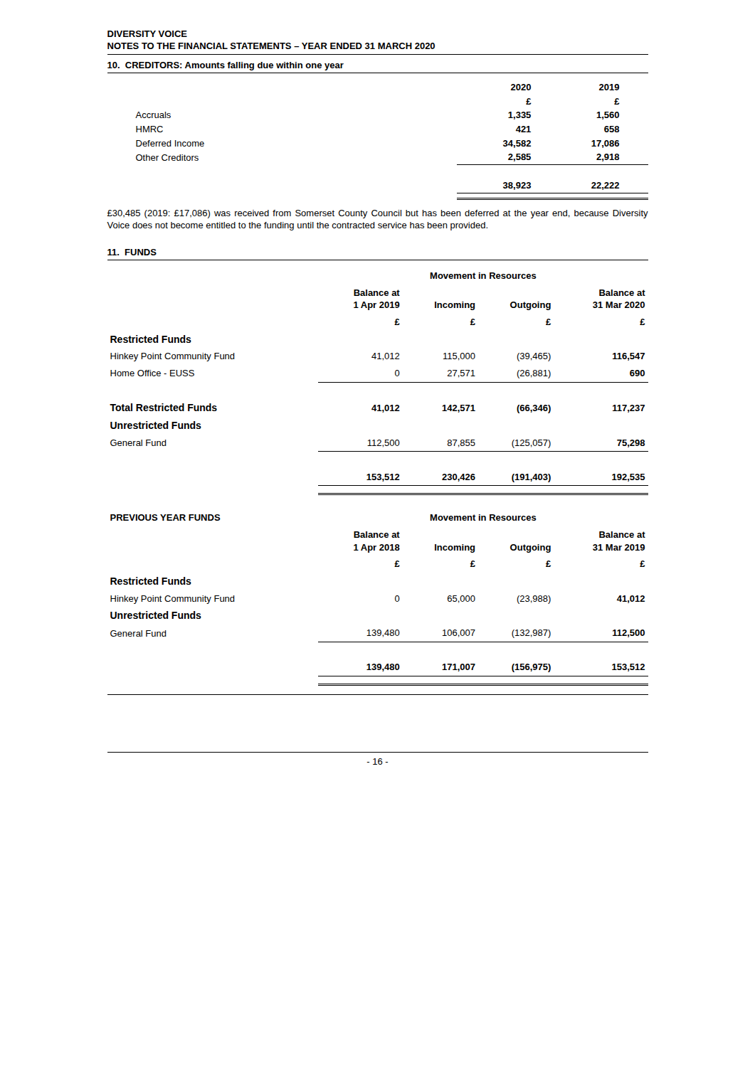DIVERSITY VOICE
NOTES TO THE FINANCIAL STATEMENTS – YEAR ENDED 31 MARCH 2020
10. CREDITORS: Amounts falling due within one year
| | 2020 | 2019 |
| | £ | £ |
| Accruals | 1,335 | 1,560 |
| HMRC | 421 | 658 |
| Deferred Income | 34,582 | 17,086 |
| Other Creditors | 2,585 | 2,918 |
| | 38,923 | 22,222 |
£30,485 (2019: £17,086) was received from Somerset County Council but has been deferred at the year end, because Diversity Voice does not become entitled to the funding until the contracted service has been provided.
11. FUNDS
| | Movement in Resources |
| | Balance at 1 Apr 2019 | Incoming | Outgoing | Balance at 31 Mar 2020 |
| | £ | £ | £ | £ |
| Restricted Funds |
| Hinkey Point Community Fund | 41,012 | 115,000 | (39,465) | 116,547 |
| Home Office - EUSS | 0 | 27,571 | (26,881) | 690 |
| Total Restricted Funds | 41,012 | 142,571 | (66,346) | 117,237 |
| Unrestricted Funds |
| General Fund | 112,500 | 87,855 | (125,057) | 75,298 |
| | 153,512 | 230,426 | (191,403) | 192,535 |
| PREVIOUS YEAR FUNDS | Movement in Resources |
| | Balance at 1 Apr 2018 | Incoming | Outgoing | Balance at 31 Mar 2019 |
| | £ | £ | £ | £ |
| Restricted Funds |
| Hinkey Point Community Fund | 0 | 65,000 | (23,988) | 41,012 |
| Unrestricted Funds |
| General Fund | 139,480 | 106,007 | (132,987) | 112,500 |
| | 139,480 | 171,007 | (156,975) | 153,512 |
- 16 -